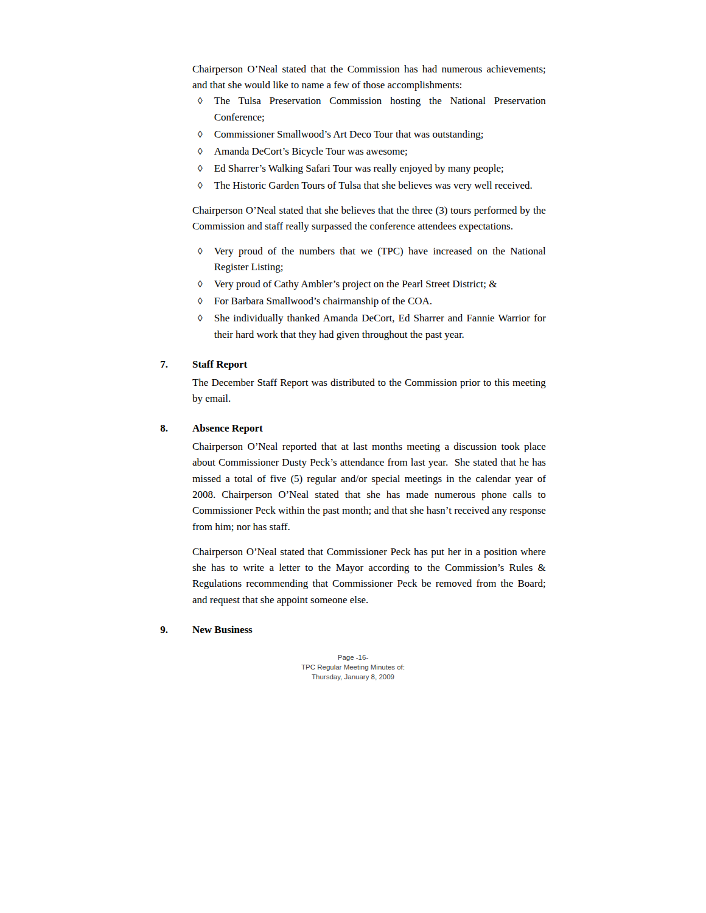Chairperson O’Neal stated that the Commission has had numerous achievements; and that she would like to name a few of those accomplishments:
The Tulsa Preservation Commission hosting the National Preservation Conference;
Commissioner Smallwood’s Art Deco Tour that was outstanding;
Amanda DeCort’s Bicycle Tour was awesome;
Ed Sharrer’s Walking Safari Tour was really enjoyed by many people;
The Historic Garden Tours of Tulsa that she believes was very well received.
Chairperson O’Neal stated that she believes that the three (3) tours performed by the Commission and staff really surpassed the conference attendees expectations.
Very proud of the numbers that we (TPC) have increased on the National Register Listing;
Very proud of Cathy Ambler’s project on the Pearl Street District; &
For Barbara Smallwood’s chairmanship of the COA.
She individually thanked Amanda DeCort, Ed Sharrer and Fannie Warrior for their hard work that they had given throughout the past year.
7.
Staff Report
The December Staff Report was distributed to the Commission prior to this meeting by email.
8.
Absence Report
Chairperson O’Neal reported that at last months meeting a discussion took place about Commissioner Dusty Peck’s attendance from last year. She stated that he has missed a total of five (5) regular and/or special meetings in the calendar year of 2008. Chairperson O’Neal stated that she has made numerous phone calls to Commissioner Peck within the past month; and that she hasn’t received any response from him; nor has staff.
Chairperson O’Neal stated that Commissioner Peck has put her in a position where she has to write a letter to the Mayor according to the Commission’s Rules & Regulations recommending that Commissioner Peck be removed from the Board; and request that she appoint someone else.
9.
New Business
Page -16-
TPC Regular Meeting Minutes of:
Thursday, January 8, 2009